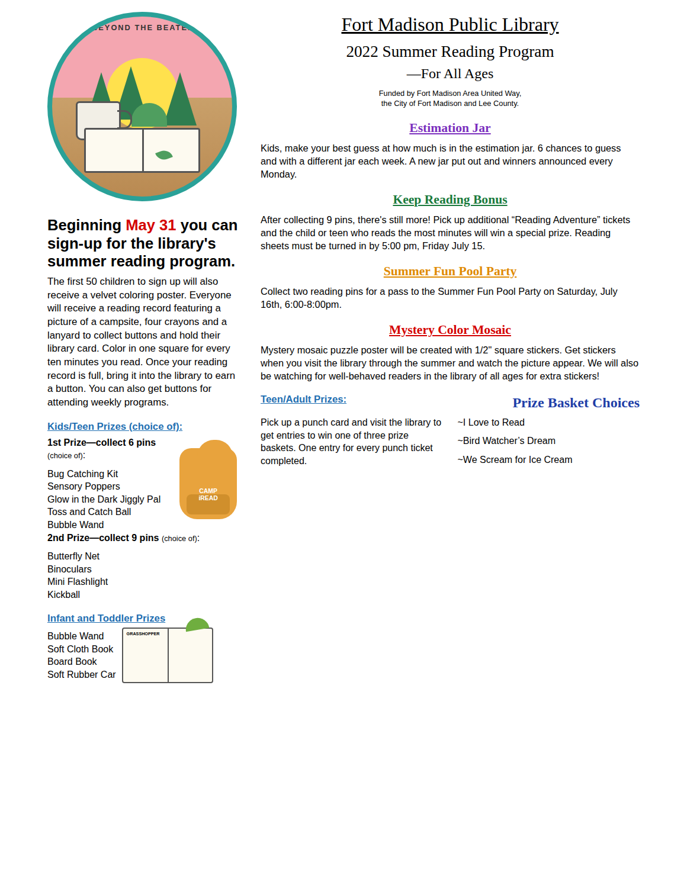READ BEYOND THE BEATEN PATH
Beginning May 31 you can sign-up for the library's summer reading program.
The first 50 children to sign up will also receive a velvet coloring poster. Everyone will receive a reading record featuring a picture of a campsite, four crayons and a lanyard to collect buttons and hold their library card. Color in one square for every ten minutes you read. Once your reading record is full, bring it into the library to earn a button. You can also get buttons for attending weekly programs.
Kids/Teen Prizes (choice of):
1st Prize—collect 6 pins (choice of):
Bug Catching Kit
Sensory Poppers
Glow in the Dark Jiggly Pal
Toss and Catch Ball
Bubble Wand
CAMP
iREAD
2nd Prize—collect 9 pins (choice of):
Butterfly Net
Binoculars
Mini Flashlight
Kickball
Infant and Toddler Prizes
Bubble Wand
Soft Cloth Book
Board Book
Soft Rubber Car
GRASSHOPPER
Fort Madison Public Library
2022 Summer Reading Program
—For All Ages
Funded by Fort Madison Area United Way,
the City of Fort Madison and Lee County.
Estimation Jar
Kids, make your best guess at how much is in the estimation jar. 6 chances to guess and with a different jar each week. A new jar put out and winners announced every Monday.
Keep Reading Bonus
After collecting 9 pins, there's still more! Pick up additional “Reading Adventure” tickets and the child or teen who reads the most minutes will win a special prize. Reading sheets must be turned in by 5:00 pm, Friday July 15.
Summer Fun Pool Party
Collect two reading pins for a pass to the Summer Fun Pool Party on Saturday, July 16th, 6:00-8:00pm.
Mystery Color Mosaic
Mystery mosaic puzzle poster will be created with 1/2" square stickers. Get stickers when you visit the library through the summer and watch the picture appear. We will also be watching for well-behaved readers in the library of all ages for extra stickers!
Teen/Adult Prizes:
Pick up a punch card and visit the library to get entries to win one of three prize baskets. One entry for every punch ticket completed.
Prize Basket Choices
~I Love to Read
~Bird Watcher’s Dream
~We Scream for Ice Cream